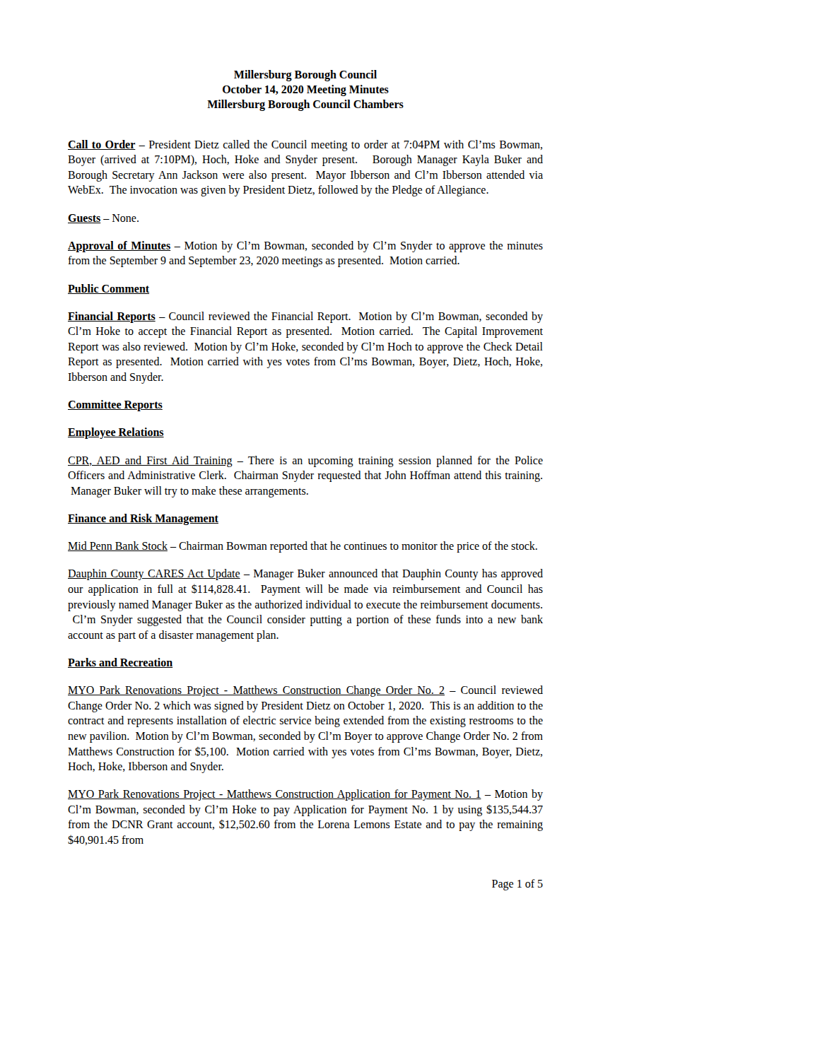Millersburg Borough Council
October 14, 2020 Meeting Minutes
Millersburg Borough Council Chambers
Call to Order – President Dietz called the Council meeting to order at 7:04PM with Cl’ms Bowman, Boyer (arrived at 7:10PM), Hoch, Hoke and Snyder present. Borough Manager Kayla Buker and Borough Secretary Ann Jackson were also present. Mayor Ibberson and Cl’m Ibberson attended via WebEx. The invocation was given by President Dietz, followed by the Pledge of Allegiance.
Guests – None.
Approval of Minutes – Motion by Cl’m Bowman, seconded by Cl’m Snyder to approve the minutes from the September 9 and September 23, 2020 meetings as presented. Motion carried.
Public Comment
Financial Reports – Council reviewed the Financial Report. Motion by Cl’m Bowman, seconded by Cl’m Hoke to accept the Financial Report as presented. Motion carried. The Capital Improvement Report was also reviewed. Motion by Cl’m Hoke, seconded by Cl’m Hoch to approve the Check Detail Report as presented. Motion carried with yes votes from Cl’ms Bowman, Boyer, Dietz, Hoch, Hoke, Ibberson and Snyder.
Committee Reports
Employee Relations
CPR, AED and First Aid Training
– There is an upcoming training session planned for the Police Officers and Administrative Clerk. Chairman Snyder requested that John Hoffman attend this training. Manager Buker will try to make these arrangements.
Finance and Risk Management
Mid Penn Bank Stock
– Chairman Bowman reported that he continues to monitor the price of the stock.
Dauphin County CARES Act Update
– Manager Buker announced that Dauphin County has approved our application in full at $114,828.41. Payment will be made via reimbursement and Council has previously named Manager Buker as the authorized individual to execute the reimbursement documents. Cl’m Snyder suggested that the Council consider putting a portion of these funds into a new bank account as part of a disaster management plan.
Parks and Recreation
MYO Park Renovations Project - Matthews Construction Change Order No. 2
– Council reviewed Change Order No. 2 which was signed by President Dietz on October 1, 2020. This is an addition to the contract and represents installation of electric service being extended from the existing restrooms to the new pavilion. Motion by Cl’m Bowman, seconded by Cl’m Boyer to approve Change Order No. 2 from Matthews Construction for $5,100. Motion carried with yes votes from Cl’ms Bowman, Boyer, Dietz, Hoch, Hoke, Ibberson and Snyder.
MYO Park Renovations Project - Matthews Construction Application for Payment No. 1
– Motion by Cl’m Bowman, seconded by Cl’m Hoke to pay Application for Payment No. 1 by using $135,544.37 from the DCNR Grant account, $12,502.60 from the Lorena Lemons Estate and to pay the remaining $40,901.45 from
Page 1 of 5